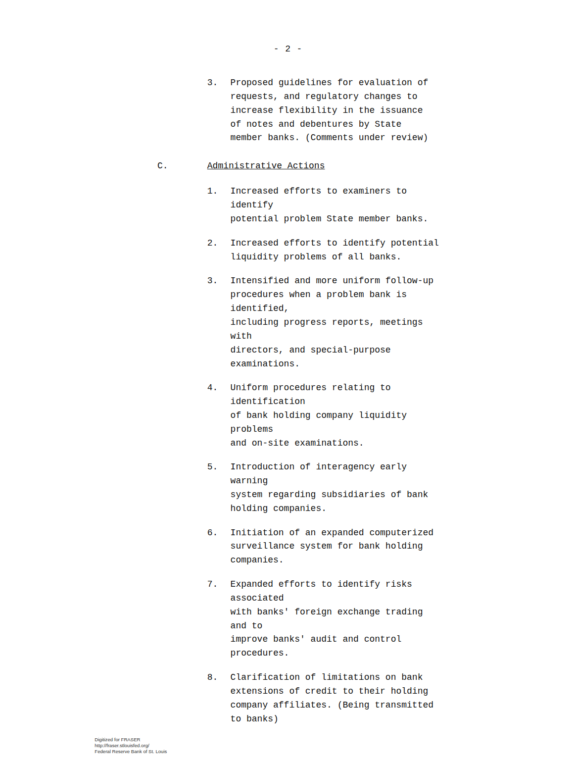- 2 -
3. Proposed guidelines for evaluation of
requests, and regulatory changes to
increase flexibility in the issuance
of notes and debentures by State
member banks. (Comments under review)
C. Administrative Actions
1. Increased efforts to examiners to identify
potential problem State member banks.
2. Increased efforts to identify potential
liquidity problems of all banks.
3. Intensified and more uniform follow-up
procedures when a problem bank is identified,
including progress reports, meetings with
directors, and special-purpose examinations.
4. Uniform procedures relating to identification
of bank holding company liquidity problems
and on-site examinations.
5. Introduction of interagency early warning
system regarding subsidiaries of bank
holding companies.
6. Initiation of an expanded computerized
surveillance system for bank holding
companies.
7. Expanded efforts to identify risks associated
with banks' foreign exchange trading and to
improve banks' audit and control procedures.
8. Clarification of limitations on bank
extensions of credit to their holding
company affiliates. (Being transmitted
to banks)
Digitized for FRASER
http://fraser.stlouisfed.org/
Federal Reserve Bank of St. Louis